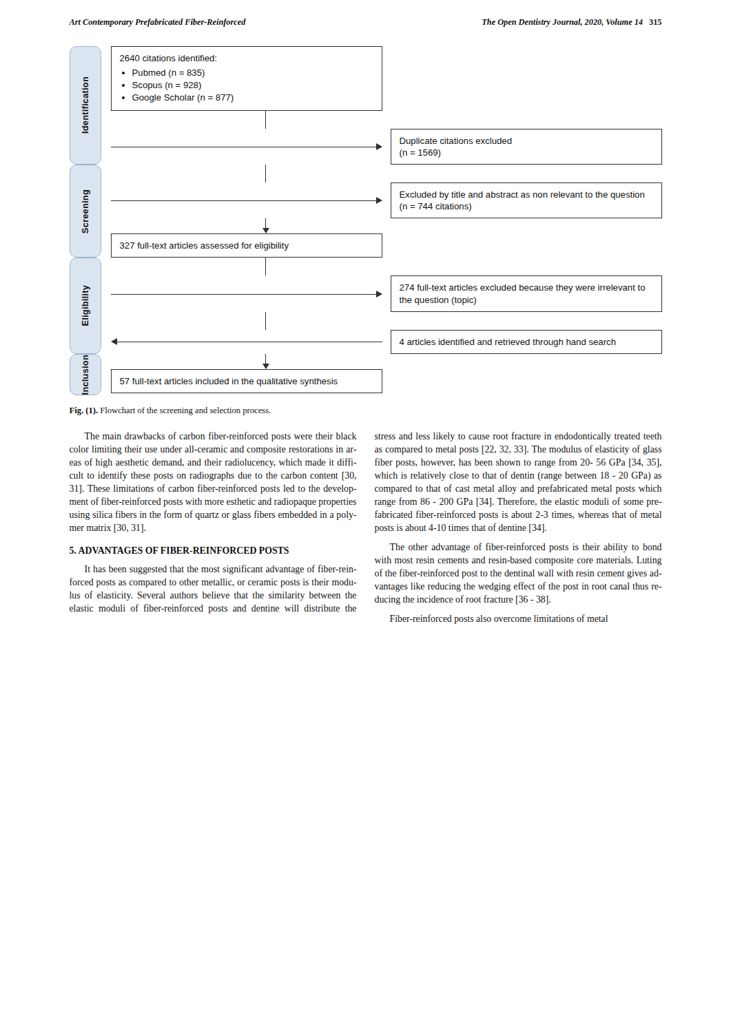Art Contemporary Prefabricated Fiber-Reinforced
The Open Dentistry Journal, 2020, Volume 14 315
Identification
2640 citations identified:
Pubmed (n = 835)
Scopus (n = 928)
Google Scholar (n = 877)
Duplicate citations excluded
(n = 1569)
Screening
Excluded by title and abstract as non relevant to the question
(n = 744 citations)
327 full-text articles assessed for eligibility
Eligibility
274 full-text articles excluded because they were irrelevant to the question (topic)
4 articles identified and retrieved through hand search
Inclusion
57 full-text articles included in the qualitative synthesis
Fig. (1). Flowchart of the screening and selection process.
The main drawbacks of carbon fiber-reinforced posts were their black color limiting their use under all-ceramic and composite restorations in areas of high aesthetic demand, and their radiolucency, which made it difficult to identify these posts on radiographs due to the carbon content [30, 31]. These limitations of carbon fiber-reinforced posts led to the development of fiber-reinforced posts with more esthetic and radiopaque properties using silica fibers in the form of quartz or glass fibers embedded in a polymer matrix [30, 31].
5. ADVANTAGES OF FIBER-REINFORCED POSTS
It has been suggested that the most significant advantage of fiber-reinforced posts as compared to other metallic, or ceramic posts is their modulus of elasticity. Several authors believe that the similarity between the elastic moduli of fiber-reinforced posts and dentine will distribute the stress and less likely to cause root fracture in endodontically treated teeth as compared to metal posts [22, 32, 33]. The modulus of elasticity of glass fiber posts, however, has been shown to range from 20- 56 GPa [34, 35], which is relatively close to that of dentin (range between 18 - 20 GPa) as compared to that of cast metal alloy and prefabricated metal posts which range from 86 - 200 GPa [34]. Therefore, the elastic moduli of some prefabricated fiber-reinforced posts is about 2-3 times, whereas that of metal posts is about 4-10 times that of dentine [34].
The other advantage of fiber-reinforced posts is their ability to bond with most resin cements and resin-based composite core materials. Luting of the fiber-reinforced post to the dentinal wall with resin cement gives advantages like reducing the wedging effect of the post in root canal thus reducing the incidence of root fracture [36 - 38].
Fiber-reinforced posts also overcome limitations of metal